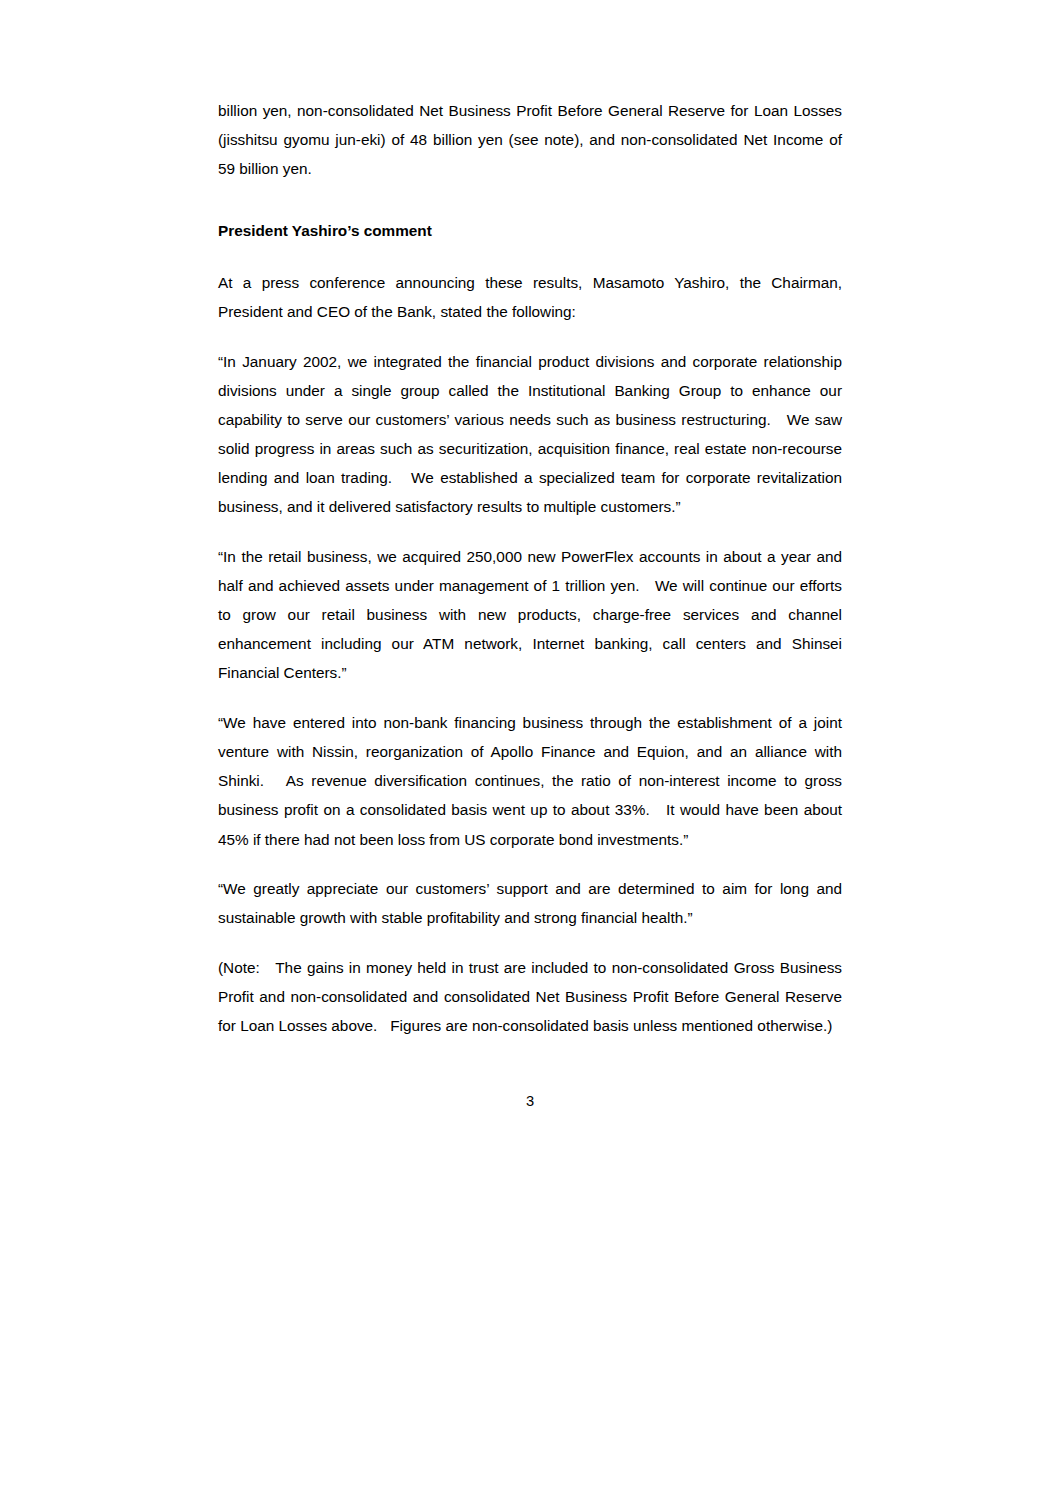billion yen, non-consolidated Net Business Profit Before General Reserve for Loan Losses (jisshitsu gyomu jun-eki) of 48 billion yen (see note), and non-consolidated Net Income of 59 billion yen.
President Yashiro’s comment
At a press conference announcing these results, Masamoto Yashiro, the Chairman, President and CEO of the Bank, stated the following:
“In January 2002, we integrated the financial product divisions and corporate relationship divisions under a single group called the Institutional Banking Group to enhance our capability to serve our customers’ various needs such as business restructuring. We saw solid progress in areas such as securitization, acquisition finance, real estate non-recourse lending and loan trading. We established a specialized team for corporate revitalization business, and it delivered satisfactory results to multiple customers.”
“In the retail business, we acquired 250,000 new PowerFlex accounts in about a year and half and achieved assets under management of 1 trillion yen. We will continue our efforts to grow our retail business with new products, charge-free services and channel enhancement including our ATM network, Internet banking, call centers and Shinsei Financial Centers.”
“We have entered into non-bank financing business through the establishment of a joint venture with Nissin, reorganization of Apollo Finance and Equion, and an alliance with Shinki. As revenue diversification continues, the ratio of non-interest income to gross business profit on a consolidated basis went up to about 33%. It would have been about 45% if there had not been loss from US corporate bond investments.”
“We greatly appreciate our customers’ support and are determined to aim for long and sustainable growth with stable profitability and strong financial health.”
(Note: The gains in money held in trust are included to non-consolidated Gross Business Profit and non-consolidated and consolidated Net Business Profit Before General Reserve for Loan Losses above. Figures are non-consolidated basis unless mentioned otherwise.)
3